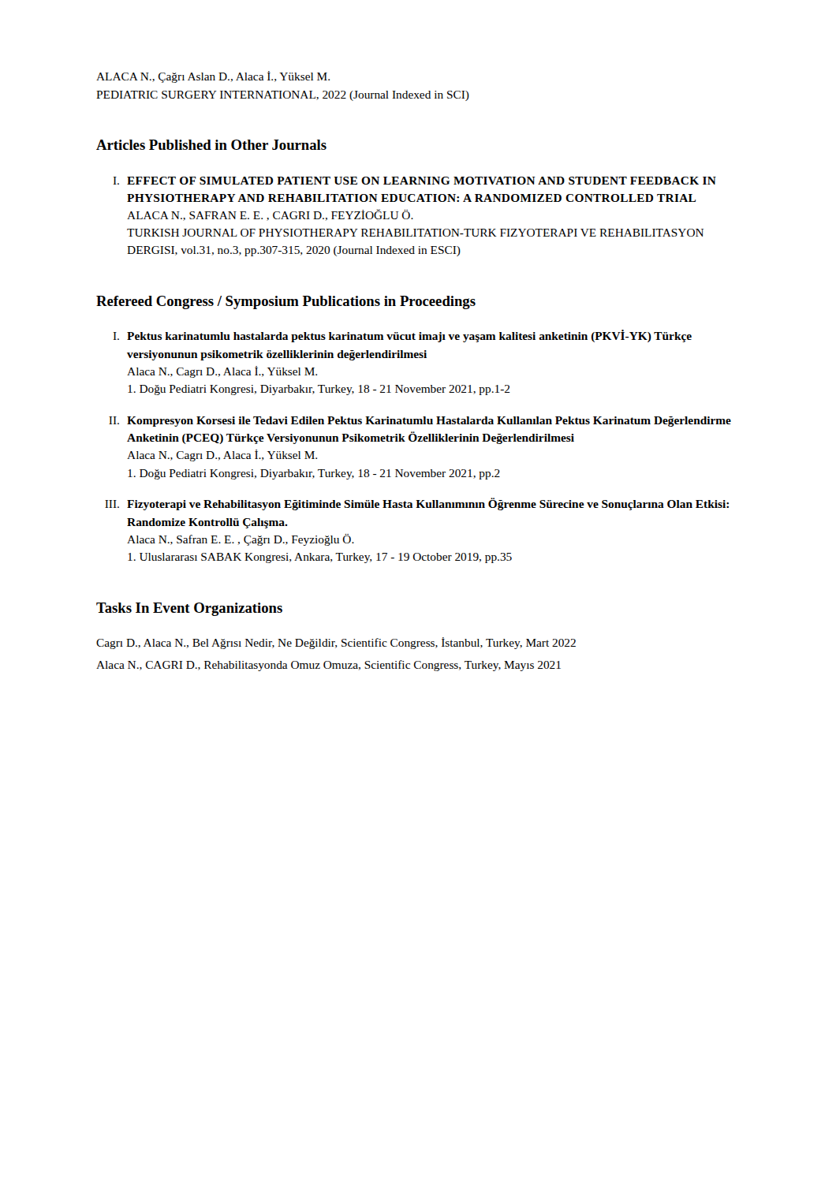ALACA N., Çağrı Aslan D., Alaca İ., Yüksel M.
PEDIATRIC SURGERY INTERNATIONAL, 2022 (Journal Indexed in SCI)
Articles Published in Other Journals
EFFECT OF SIMULATED PATIENT USE ON LEARNING MOTIVATION AND STUDENT FEEDBACK IN PHYSIOTHERAPY AND REHABILITATION EDUCATION: A RANDOMIZED CONTROLLED TRIAL
ALACA N., SAFRAN E. E. , CAGRI D., FEYZİOĞLU Ö.
TURKISH JOURNAL OF PHYSIOTHERAPY REHABILITATION-TURK FIZYOTERAPI VE REHABILITASYON DERGISI, vol.31, no.3, pp.307-315, 2020 (Journal Indexed in ESCI)
Refereed Congress / Symposium Publications in Proceedings
Pektus karinatumlu hastalarda pektus karinatum vücut imajı ve yaşam kalitesi anketinin (PKVİ-YK) Türkçe versiyonunun psikometrik özelliklerinin değerlendirilmesi
Alaca N., Cagrı D., Alaca İ., Yüksel M.
1. Doğu Pediatri Kongresi, Diyarbakır, Turkey, 18 - 21 November 2021, pp.1-2
Kompresyon Korsesi ile Tedavi Edilen Pektus Karinatumlu Hastalarda Kullanılan Pektus Karinatum Değerlendirme Anketinin (PCEQ) Türkçe Versiyonunun Psikometrik Özelliklerinin Değerlendirilmesi
Alaca N., Cagrı D., Alaca İ., Yüksel M.
1. Doğu Pediatri Kongresi, Diyarbakır, Turkey, 18 - 21 November 2021, pp.2
Fizyoterapi ve Rehabilitasyon Eğitiminde Simüle Hasta Kullanımının Öğrenme Sürecine ve Sonuçlarına Olan Etkisi: Randomize Kontrollü Çalışma.
Alaca N., Safran E. E. , Çağrı D., Feyzioğlu Ö.
1. Uluslararası SABAK Kongresi, Ankara, Turkey, 17 - 19 October 2019, pp.35
Tasks In Event Organizations
Cagrı D., Alaca N., Bel Ağrısı Nedir, Ne Değildir, Scientific Congress, İstanbul, Turkey, Mart 2022
Alaca N., CAGRI D., Rehabilitasyonda Omuz Omuza, Scientific Congress, Turkey, Mayıs 2021